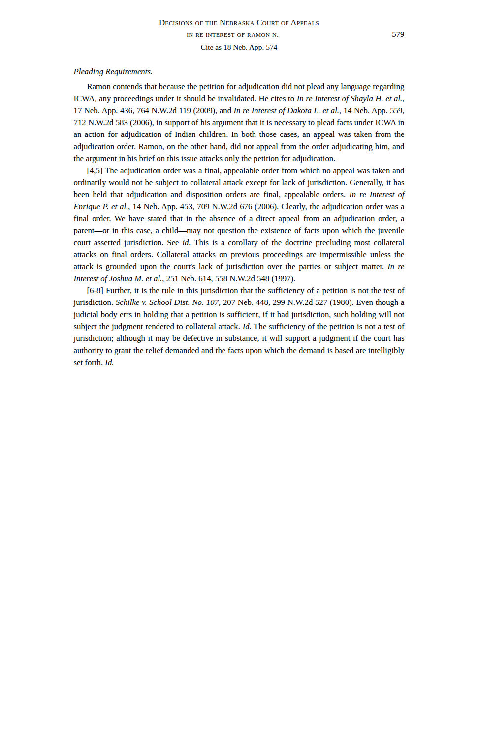Decisions of the Nebraska Court of Appeals
in re interest of ramon n.579
Cite as 18 Neb. App. 574
Pleading Requirements.
Ramon contends that because the petition for adjudication did not plead any language regarding ICWA, any proceedings under it should be invalidated. He cites to In re Interest of Shayla H. et al., 17 Neb. App. 436, 764 N.W.2d 119 (2009), and In re Interest of Dakota L. et al., 14 Neb. App. 559, 712 N.W.2d 583 (2006), in support of his argument that it is necessary to plead facts under ICWA in an action for adjudication of Indian children. In both those cases, an appeal was taken from the adjudication order. Ramon, on the other hand, did not appeal from the order adjudicating him, and the argument in his brief on this issue attacks only the petition for adjudication.
[4,5] The adjudication order was a final, appealable order from which no appeal was taken and ordinarily would not be subject to collateral attack except for lack of jurisdiction. Generally, it has been held that adjudication and disposition orders are final, appealable orders. In re Interest of Enrique P. et al., 14 Neb. App. 453, 709 N.W.2d 676 (2006). Clearly, the adjudication order was a final order. We have stated that in the absence of a direct appeal from an adjudication order, a parent—or in this case, a child—may not question the existence of facts upon which the juvenile court asserted jurisdiction. See id. This is a corollary of the doctrine precluding most collateral attacks on final orders. Collateral attacks on previous proceedings are impermissible unless the attack is grounded upon the court's lack of jurisdiction over the parties or subject matter. In re Interest of Joshua M. et al., 251 Neb. 614, 558 N.W.2d 548 (1997).
[6-8] Further, it is the rule in this jurisdiction that the sufficiency of a petition is not the test of jurisdiction. Schilke v. School Dist. No. 107, 207 Neb. 448, 299 N.W.2d 527 (1980). Even though a judicial body errs in holding that a petition is sufficient, if it had jurisdiction, such holding will not subject the judgment rendered to collateral attack. Id. The sufficiency of the petition is not a test of jurisdiction; although it may be defective in substance, it will support a judgment if the court has authority to grant the relief demanded and the facts upon which the demand is based are intelligibly set forth. Id.